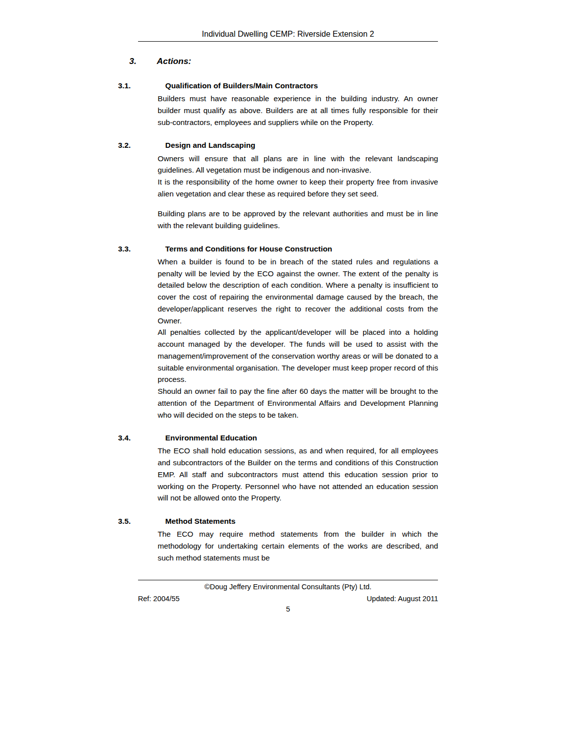Individual Dwelling CEMP: Riverside Extension 2
3. Actions:
3.1. Qualification of Builders/Main Contractors
Builders must have reasonable experience in the building industry. An owner builder must qualify as above. Builders are at all times fully responsible for their sub-contractors, employees and suppliers while on the Property.
3.2. Design and Landscaping
Owners will ensure that all plans are in line with the relevant landscaping guidelines. All vegetation must be indigenous and non-invasive.
It is the responsibility of the home owner to keep their property free from invasive alien vegetation and clear these as required before they set seed.
Building plans are to be approved by the relevant authorities and must be in line with the relevant building guidelines.
3.3. Terms and Conditions for House Construction
When a builder is found to be in breach of the stated rules and regulations a penalty will be levied by the ECO against the owner. The extent of the penalty is detailed below the description of each condition. Where a penalty is insufficient to cover the cost of repairing the environmental damage caused by the breach, the developer/applicant reserves the right to recover the additional costs from the Owner.
All penalties collected by the applicant/developer will be placed into a holding account managed by the developer. The funds will be used to assist with the management/improvement of the conservation worthy areas or will be donated to a suitable environmental organisation. The developer must keep proper record of this process.
Should an owner fail to pay the fine after 60 days the matter will be brought to the attention of the Department of Environmental Affairs and Development Planning who will decided on the steps to be taken.
3.4. Environmental Education
The ECO shall hold education sessions, as and when required, for all employees and subcontractors of the Builder on the terms and conditions of this Construction EMP. All staff and subcontractors must attend this education session prior to working on the Property. Personnel who have not attended an education session will not be allowed onto the Property.
3.5. Method Statements
The ECO may require method statements from the builder in which the methodology for undertaking certain elements of the works are described, and such method statements must be
©Doug Jeffery Environmental Consultants (Pty) Ltd.
Ref: 2004/55 Updated: August 2011
5